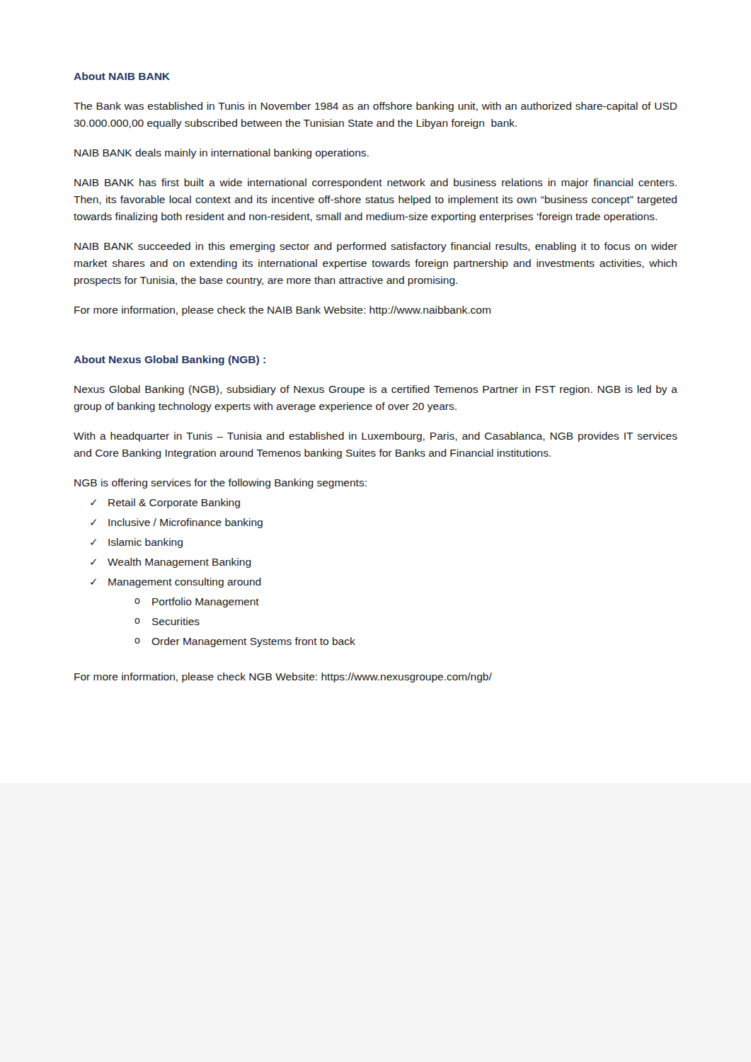About NAIB BANK
The Bank was established in Tunis in November 1984 as an offshore banking unit, with an authorized share-capital of USD 30.000.000,00 equally subscribed between the Tunisian State and the Libyan foreign bank.
NAIB BANK deals mainly in international banking operations.
NAIB BANK has first built a wide international correspondent network and business relations in major financial centers. Then, its favorable local context and its incentive off-shore status helped to implement its own “business concept” targeted towards finalizing both resident and non-resident, small and medium-size exporting enterprises ‘foreign trade operations.
NAIB BANK succeeded in this emerging sector and performed satisfactory financial results, enabling it to focus on wider market shares and on extending its international expertise towards foreign partnership and investments activities, which prospects for Tunisia, the base country, are more than attractive and promising.
For more information, please check the NAIB Bank Website: http://www.naibbank.com
About Nexus Global Banking (NGB) :
Nexus Global Banking (NGB), subsidiary of Nexus Groupe is a certified Temenos Partner in FST region. NGB is led by a group of banking technology experts with average experience of over 20 years.
With a headquarter in Tunis – Tunisia and established in Luxembourg, Paris, and Casablanca, NGB provides IT services and Core Banking Integration around Temenos banking Suites for Banks and Financial institutions.
NGB is offering services for the following Banking segments:
Retail & Corporate Banking
Inclusive / Microfinance banking
Islamic banking
Wealth Management Banking
Management consulting around
Portfolio Management
Securities
Order Management Systems front to back
For more information, please check NGB Website: https://www.nexusgroupe.com/ngb/